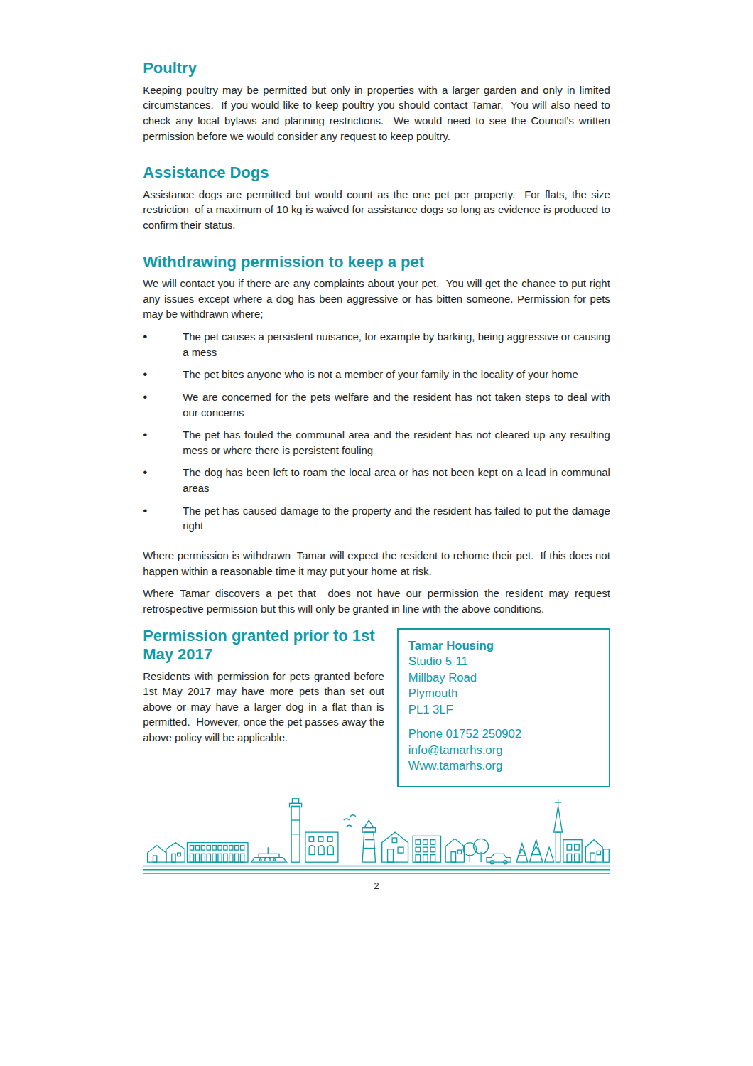Poultry
Keeping poultry may be permitted but only in properties with a larger garden and only in limited circumstances. If you would like to keep poultry you should contact Tamar. You will also need to check any local bylaws and planning restrictions. We would need to see the Council’s written permission before we would consider any request to keep poultry.
Assistance Dogs
Assistance dogs are permitted but would count as the one pet per property. For flats, the size restriction of a maximum of 10 kg is waived for assistance dogs so long as evidence is produced to confirm their status.
Withdrawing permission to keep a pet
We will contact you if there are any complaints about your pet. You will get the chance to put right any issues except where a dog has been aggressive or has bitten someone. Permission for pets may be withdrawn where;
The pet causes a persistent nuisance, for example by barking, being aggressive or causing a mess
The pet bites anyone who is not a member of your family in the locality of your home
We are concerned for the pets welfare and the resident has not taken steps to deal with our concerns
The pet has fouled the communal area and the resident has not cleared up any resulting mess or where there is persistent fouling
The dog has been left to roam the local area or has not been kept on a lead in communal areas
The pet has caused damage to the property and the resident has failed to put the damage right
Where permission is withdrawn Tamar will expect the resident to rehome their pet. If this does not happen within a reasonable time it may put your home at risk.
Where Tamar discovers a pet that does not have our permission the resident may request retrospective permission but this will only be granted in line with the above conditions.
Permission granted prior to 1st May 2017
Residents with permission for pets granted before 1st May 2017 may have more pets than set out above or may have a larger dog in a flat than is permitted. However, once the pet passes away the above policy will be applicable.
Tamar Housing
Studio 5-11
Millbay Road
Plymouth
PL1 3LF
Phone 01752 250902
info@tamarhs.org
Www.tamarhs.org
2